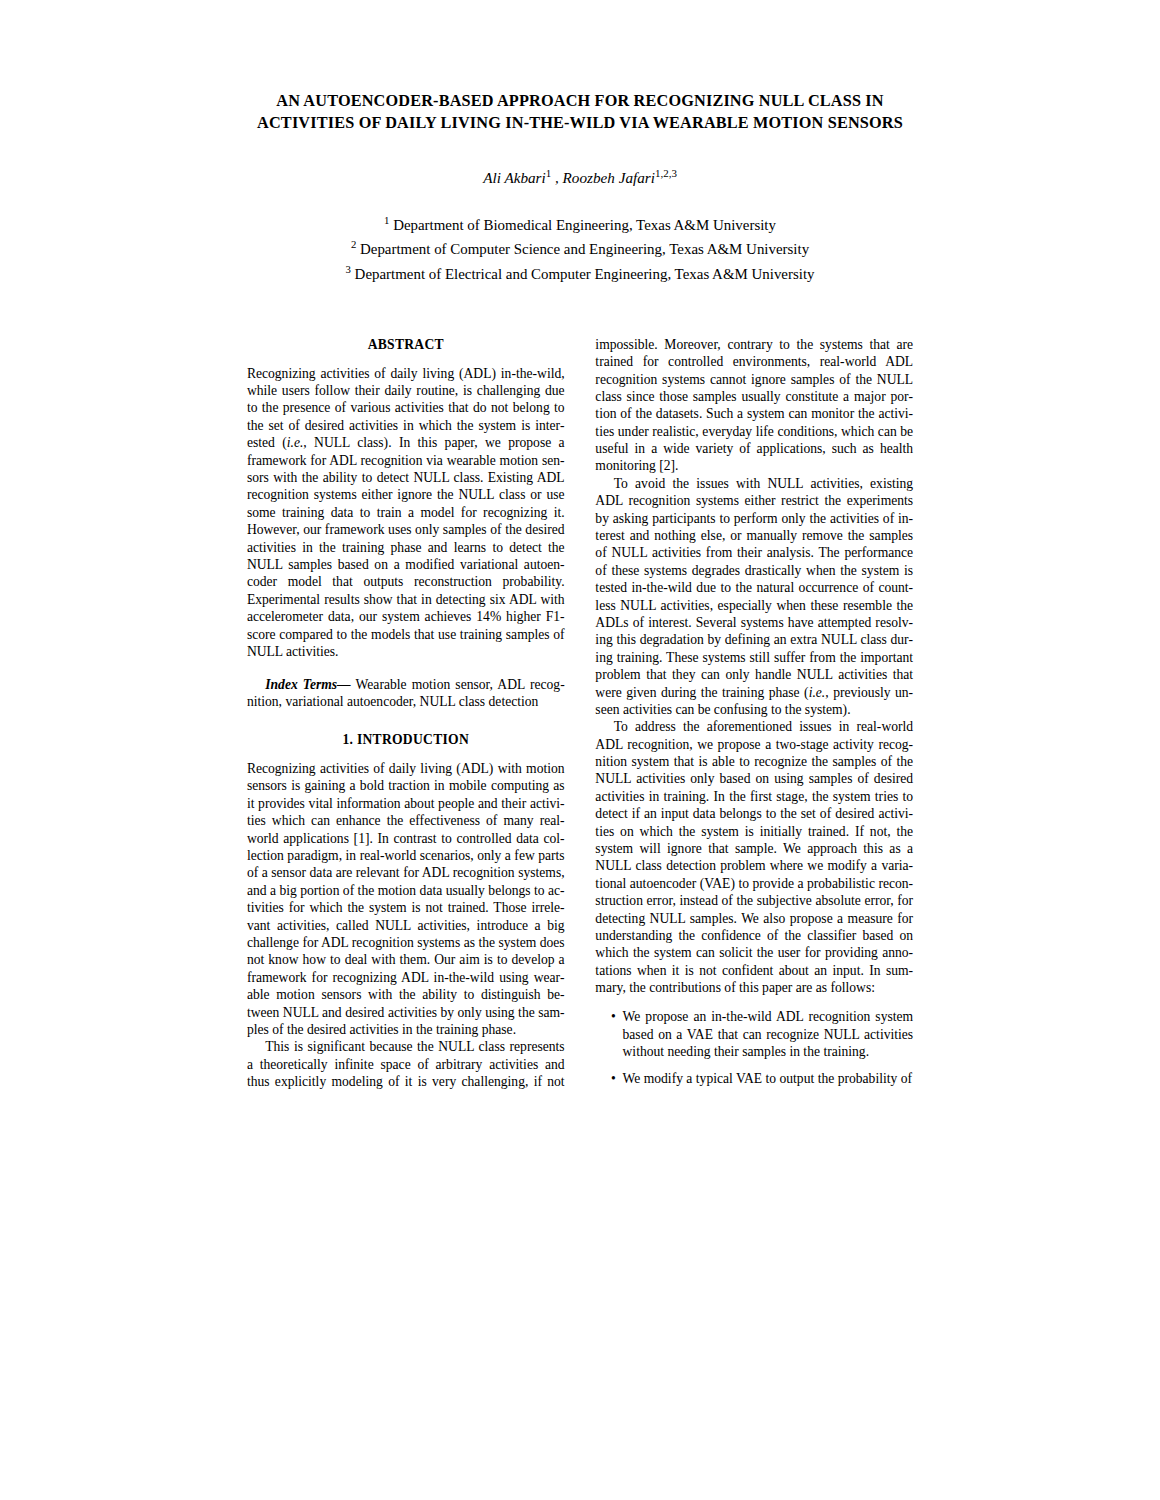An Autoencoder-Based Approach for Recognizing NULL Class in
Activities of Daily Living In-the-Wild via Wearable Motion Sensors
Ali Akbari1 , Roozbeh Jafari1,2,3
1 Department of Biomedical Engineering, Texas A&M University
2 Department of Computer Science and Engineering, Texas A&M University
3 Department of Electrical and Computer Engineering, Texas A&M University
Abstract
Recognizing activities of daily living (ADL) in-the-wild, while users follow their daily routine, is challenging due to the presence of various activities that do not belong to the set of desired activities in which the system is interested (i.e., NULL class). In this paper, we propose a framework for ADL recognition via wearable motion sensors with the ability to detect NULL class. Existing ADL recognition systems either ignore the NULL class or use some training data to train a model for recognizing it. However, our framework uses only samples of the desired activities in the training phase and learns to detect the NULL samples based on a modified variational autoencoder model that outputs reconstruction probability. Experimental results show that in detecting six ADL with accelerometer data, our system achieves 14% higher F1-score compared to the models that use training samples of NULL activities.
Index Terms— Wearable motion sensor, ADL recognition, variational autoencoder, NULL class detection
1. Introduction
Recognizing activities of daily living (ADL) with motion sensors is gaining a bold traction in mobile computing as it provides vital information about people and their activities which can enhance the effectiveness of many real-world applications [1]. In contrast to controlled data collection paradigm, in real-world scenarios, only a few parts of a sensor data are relevant for ADL recognition systems, and a big portion of the motion data usually belongs to activities for which the system is not trained. Those irrelevant activities, called NULL activities, introduce a big challenge for ADL recognition systems as the system does not know how to deal with them. Our aim is to develop a framework for recognizing ADL in-the-wild using wearable motion sensors with the ability to distinguish between NULL and desired activities by only using the samples of the desired activities in the training phase.
This is significant because the NULL class represents a theoretically infinite space of arbitrary activities and thus explicitly modeling of it is very challenging, if not impossible. Moreover, contrary to the systems that are trained for controlled environments, real-world ADL recognition systems cannot ignore samples of the NULL class since those samples usually constitute a major portion of the datasets. Such a system can monitor the activities under realistic, everyday life conditions, which can be useful in a wide variety of applications, such as health monitoring [2].
To avoid the issues with NULL activities, existing ADL recognition systems either restrict the experiments by asking participants to perform only the activities of interest and nothing else, or manually remove the samples of NULL activities from their analysis. The performance of these systems degrades drastically when the system is tested in-the-wild due to the natural occurrence of countless NULL activities, especially when these resemble the ADLs of interest. Several systems have attempted resolving this degradation by defining an extra NULL class during training. These systems still suffer from the important problem that they can only handle NULL activities that were given during the training phase (i.e., previously unseen activities can be confusing to the system).
To address the aforementioned issues in real-world ADL recognition, we propose a two-stage activity recognition system that is able to recognize the samples of the NULL activities only based on using samples of desired activities in training. In the first stage, the system tries to detect if an input data belongs to the set of desired activities on which the system is initially trained. If not, the system will ignore that sample. We approach this as a NULL class detection problem where we modify a variational autoencoder (VAE) to provide a probabilistic reconstruction error, instead of the subjective absolute error, for detecting NULL samples. We also propose a measure for understanding the confidence of the classifier based on which the system can solicit the user for providing annotations when it is not confident about an input. In summary, the contributions of this paper are as follows:
We propose an in-the-wild ADL recognition system based on a VAE that can recognize NULL activities without needing their samples in the training.
We modify a typical VAE to output the probability of